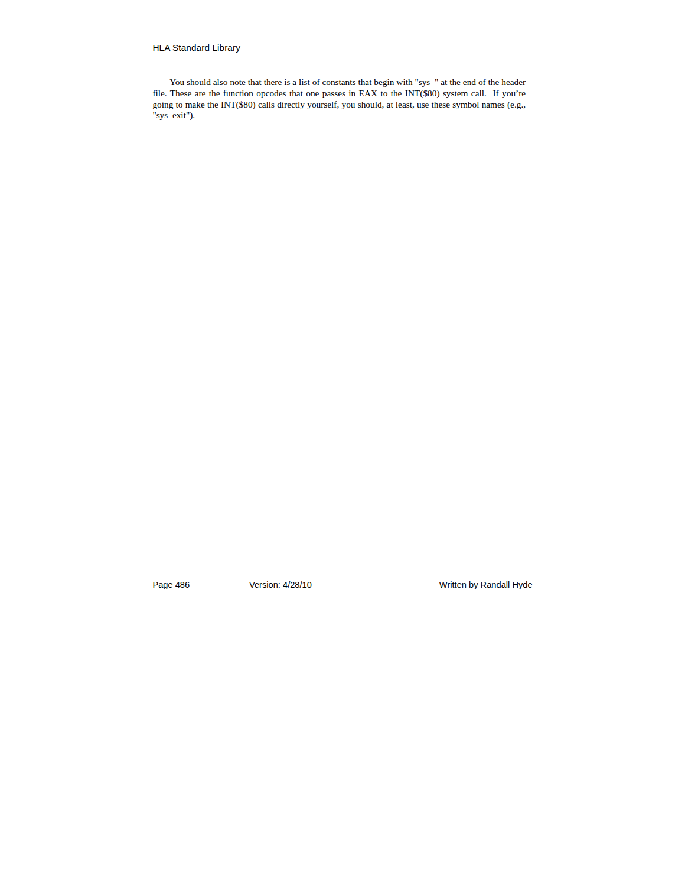HLA Standard Library
You should also note that there is a list of constants that begin with "sys_" at the end of the header file. These are the function opcodes that one passes in EAX to the INT($80) system call. If you’re going to make the INT($80) calls directly yourself, you should, at least, use these symbol names (e.g., "sys_exit").
Page 486 Version: 4/28/10 Written by Randall Hyde